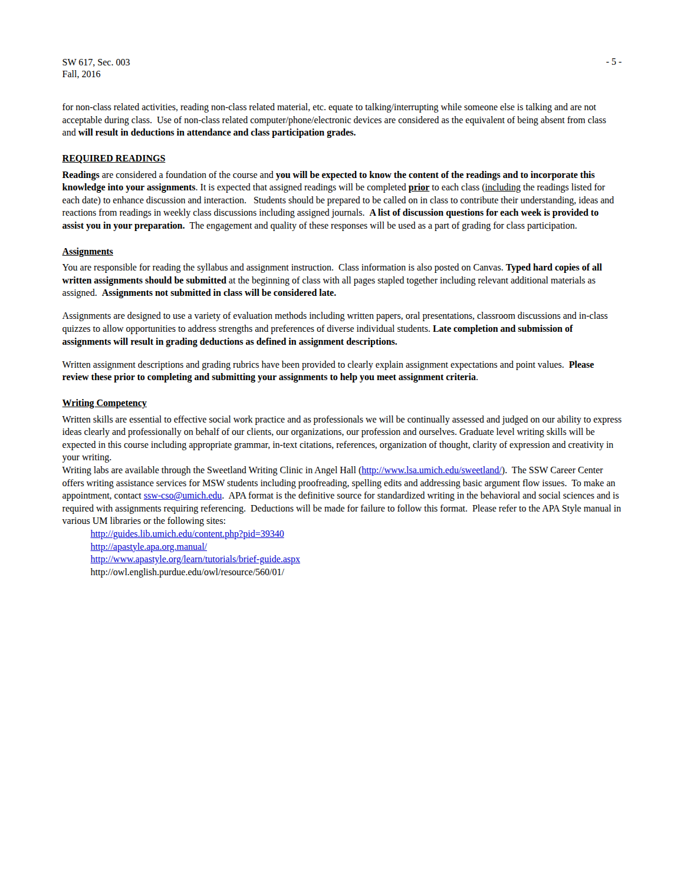SW 617, Sec. 003
Fall, 2016
- 5 -
for non-class related activities, reading non-class related material, etc. equate to talking/interrupting while someone else is talking and are not acceptable during class. Use of non-class related computer/phone/electronic devices are considered as the equivalent of being absent from class and will result in deductions in attendance and class participation grades.
REQUIRED READINGS
Readings are considered a foundation of the course and you will be expected to know the content of the readings and to incorporate this knowledge into your assignments. It is expected that assigned readings will be completed prior to each class (including the readings listed for each date) to enhance discussion and interaction. Students should be prepared to be called on in class to contribute their understanding, ideas and reactions from readings in weekly class discussions including assigned journals. A list of discussion questions for each week is provided to assist you in your preparation. The engagement and quality of these responses will be used as a part of grading for class participation.
Assignments
You are responsible for reading the syllabus and assignment instruction. Class information is also posted on Canvas. Typed hard copies of all written assignments should be submitted at the beginning of class with all pages stapled together including relevant additional materials as assigned. Assignments not submitted in class will be considered late.
Assignments are designed to use a variety of evaluation methods including written papers, oral presentations, classroom discussions and in-class quizzes to allow opportunities to address strengths and preferences of diverse individual students. Late completion and submission of assignments will result in grading deductions as defined in assignment descriptions.
Written assignment descriptions and grading rubrics have been provided to clearly explain assignment expectations and point values. Please review these prior to completing and submitting your assignments to help you meet assignment criteria.
Writing Competency
Written skills are essential to effective social work practice and as professionals we will be continually assessed and judged on our ability to express ideas clearly and professionally on behalf of our clients, our organizations, our profession and ourselves. Graduate level writing skills will be expected in this course including appropriate grammar, in-text citations, references, organization of thought, clarity of expression and creativity in your writing.
Writing labs are available through the Sweetland Writing Clinic in Angel Hall (http://www.lsa.umich.edu/sweetland/). The SSW Career Center offers writing assistance services for MSW students including proofreading, spelling edits and addressing basic argument flow issues. To make an appointment, contact ssw-cso@umich.edu. APA format is the definitive source for standardized writing in the behavioral and social sciences and is required with assignments requiring referencing. Deductions will be made for failure to follow this format. Please refer to the APA Style manual in various UM libraries or the following sites:
http://guides.lib.umich.edu/content.php?pid=39340 http://apastyle.apa.org.manual/ http://www.apastyle.org/learn/tutorials/brief-guide.aspx http://owl.english.purdue.edu/owl/resource/560/01/